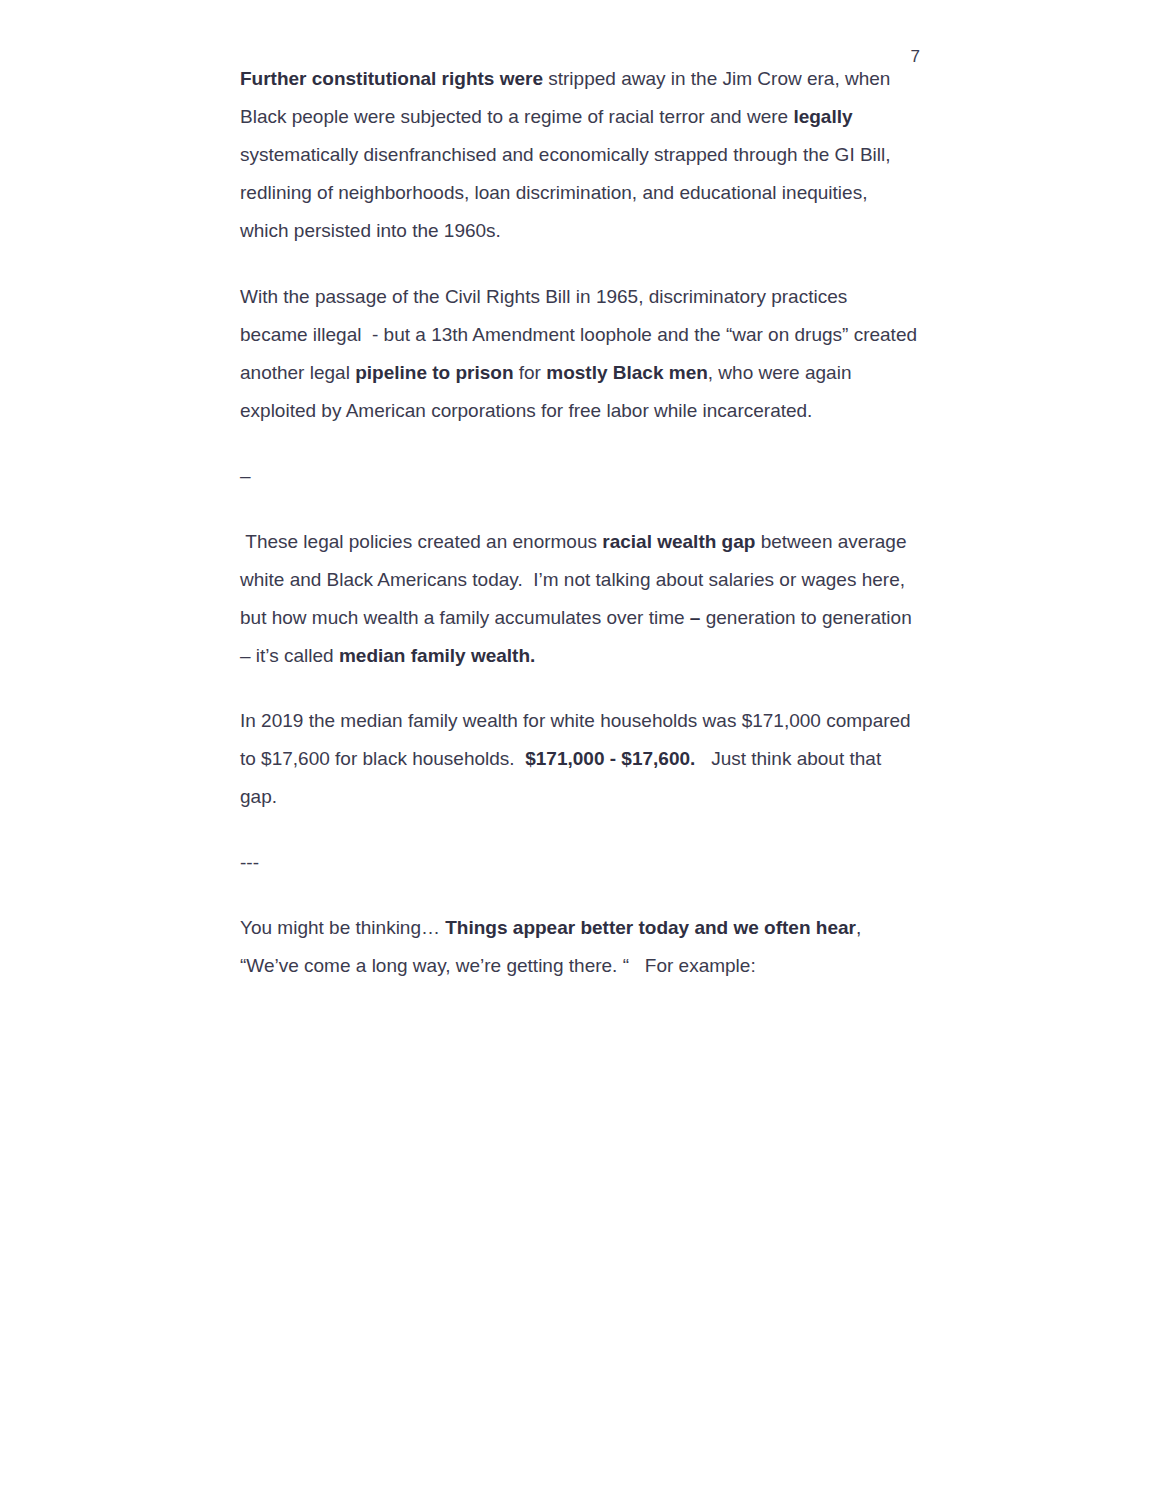7
Further constitutional rights were stripped away in the Jim Crow era, when Black people were subjected to a regime of racial terror and were legally systematically disenfranchised and economically strapped through the GI Bill, redlining of neighborhoods, loan discrimination, and educational inequities, which persisted into the 1960s.
With the passage of the Civil Rights Bill in 1965, discriminatory practices became illegal - but a 13th Amendment loophole and the “war on drugs” created another legal pipeline to prison for mostly Black men, who were again exploited by American corporations for free labor while incarcerated.
–
These legal policies created an enormous racial wealth gap between average white and Black Americans today. I’m not talking about salaries or wages here, but how much wealth a family accumulates over time – generation to generation – it’s called median family wealth.
In 2019 the median family wealth for white households was $171,000 compared to $17,600 for black households. $171,000 - $17,600. Just think about that gap.
---
You might be thinking… Things appear better today and we often hear, “We’ve come a long way, we’re getting there. “ For example: